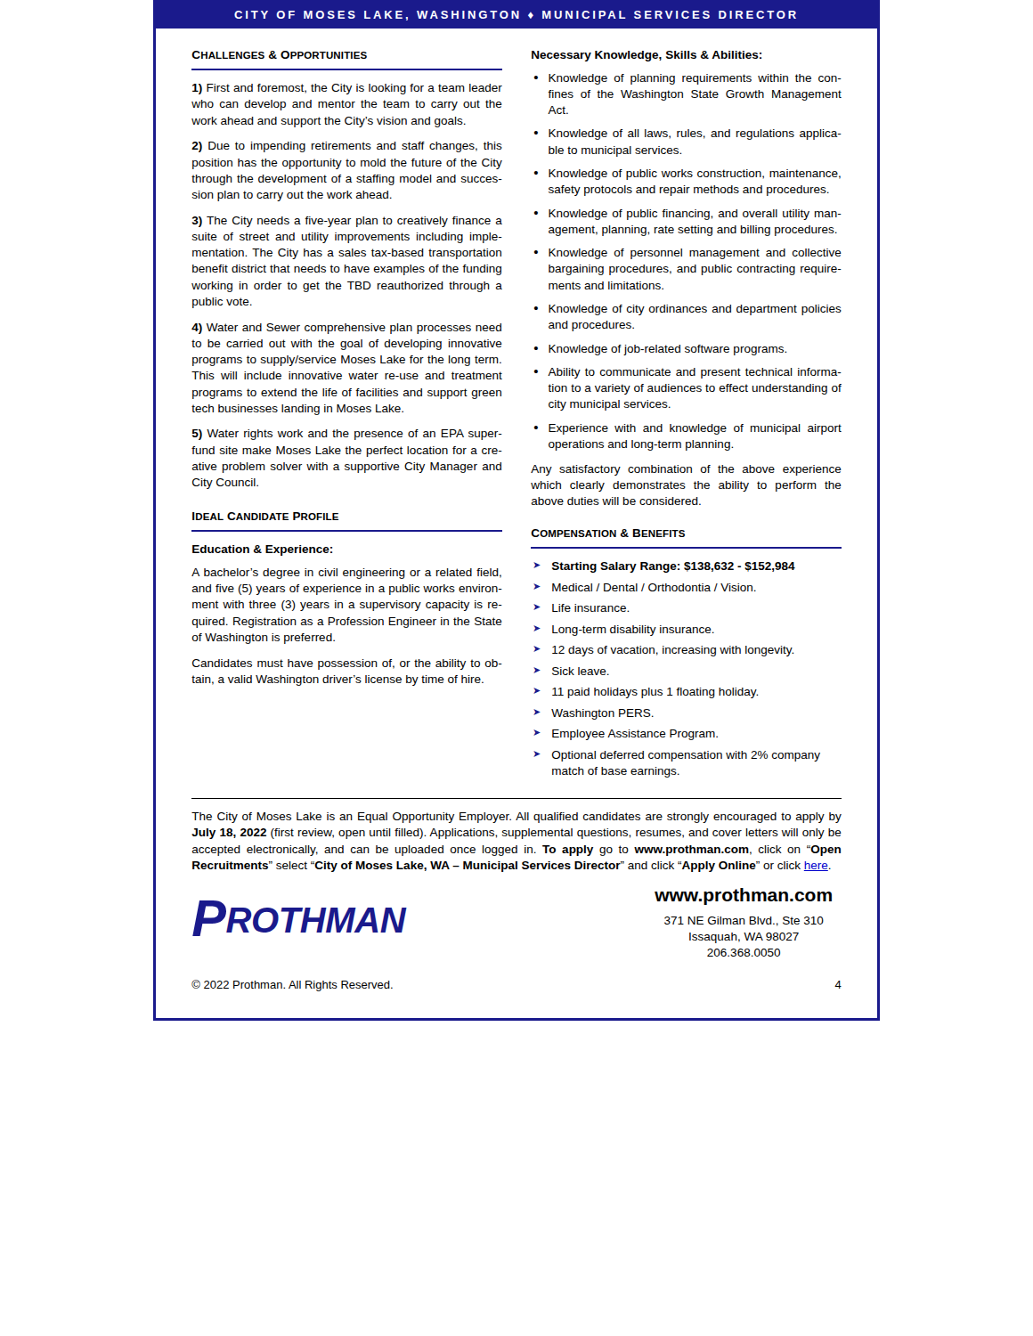CITY OF MOSES LAKE, WASHINGTON ♦ MUNICIPAL SERVICES DIRECTOR
CHALLENGES & OPPORTUNITIES
1) First and foremost, the City is looking for a team leader who can develop and mentor the team to carry out the work ahead and support the City’s vision and goals.
2) Due to impending retirements and staff changes, this position has the opportunity to mold the future of the City through the development of a staffing model and succession plan to carry out the work ahead.
3) The City needs a five-year plan to creatively finance a suite of street and utility improvements including implementation. The City has a sales tax-based transportation benefit district that needs to have examples of the funding working in order to get the TBD reauthorized through a public vote.
4) Water and Sewer comprehensive plan processes need to be carried out with the goal of developing innovative programs to supply/service Moses Lake for the long term. This will include innovative water re-use and treatment programs to extend the life of facilities and support green tech businesses landing in Moses Lake.
5) Water rights work and the presence of an EPA superfund site make Moses Lake the perfect location for a creative problem solver with a supportive City Manager and City Council.
IDEAL CANDIDATE PROFILE
Education & Experience:
A bachelor’s degree in civil engineering or a related field, and five (5) years of experience in a public works environment with three (3) years in a supervisory capacity is required. Registration as a Profession Engineer in the State of Washington is preferred.
Candidates must have possession of, or the ability to obtain, a valid Washington driver’s license by time of hire.
Necessary Knowledge, Skills & Abilities:
Knowledge of planning requirements within the confines of the Washington State Growth Management Act.
Knowledge of all laws, rules, and regulations applicable to municipal services.
Knowledge of public works construction, maintenance, safety protocols and repair methods and procedures.
Knowledge of public financing, and overall utility management, planning, rate setting and billing procedures.
Knowledge of personnel management and collective bargaining procedures, and public contracting requirements and limitations.
Knowledge of city ordinances and department policies and procedures.
Knowledge of job-related software programs.
Ability to communicate and present technical information to a variety of audiences to effect understanding of city municipal services.
Experience with and knowledge of municipal airport operations and long-term planning.
Any satisfactory combination of the above experience which clearly demonstrates the ability to perform the above duties will be considered.
COMPENSATION & BENEFITS
Starting Salary Range: $138,632 - $152,984
Medical / Dental / Orthodontia / Vision.
Life insurance.
Long-term disability insurance.
12 days of vacation, increasing with longevity.
Sick leave.
11 paid holidays plus 1 floating holiday.
Washington PERS.
Employee Assistance Program.
Optional deferred compensation with 2% company match of base earnings.
The City of Moses Lake is an Equal Opportunity Employer. All qualified candidates are strongly encouraged to apply by July 18, 2022 (first review, open until filled). Applications, supplemental questions, resumes, and cover letters will only be accepted electronically, and can be uploaded once logged in. To apply go to www.prothman.com, click on “Open Recruitments” select “City of Moses Lake, WA – Municipal Services Director” and click “Apply Online” or click here.
PROTHMAN
www.prothman.com
371 NE Gilman Blvd., Ste 310
Issaquah, WA 98027
206.368.0050
© 2022 Prothman. All Rights Reserved.
4